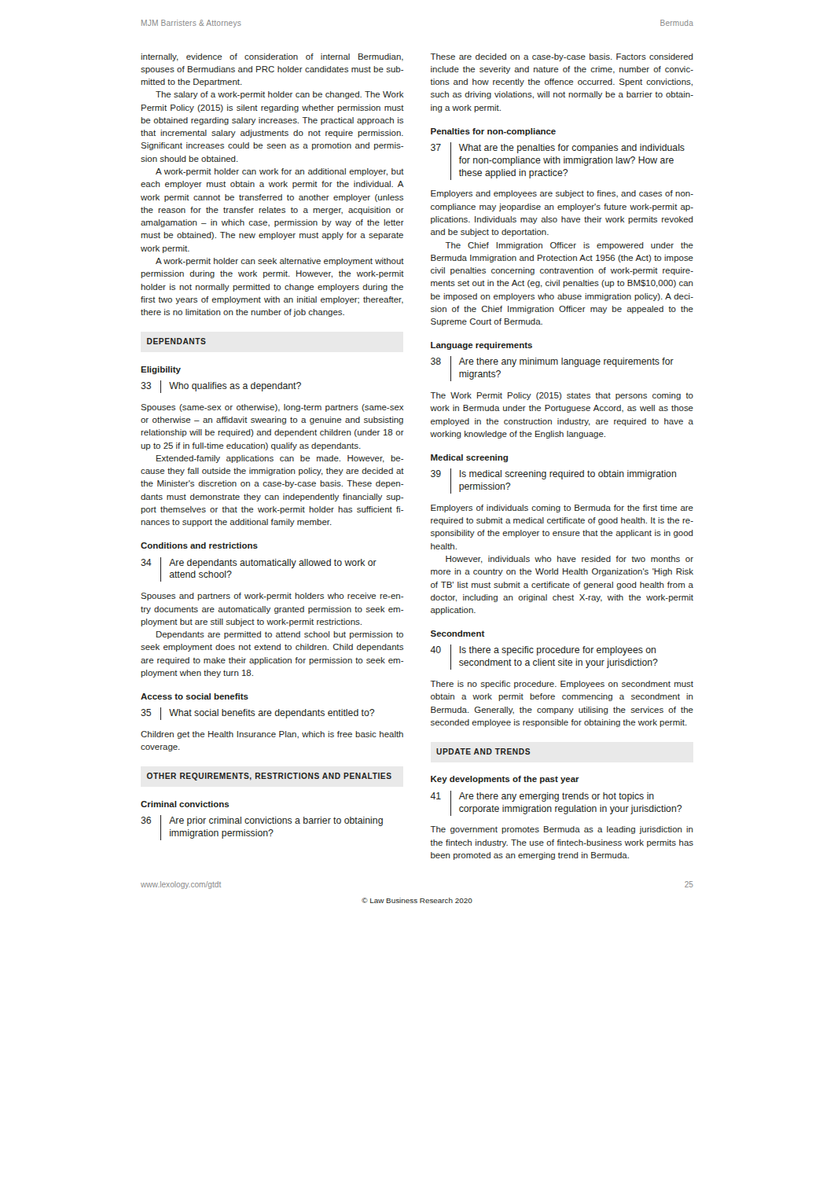MJM Barristers & Attorneys
Bermuda
internally, evidence of consideration of internal Bermudian, spouses of Bermudians and PRC holder candidates must be submitted to the Department.
The salary of a work-permit holder can be changed. The Work Permit Policy (2015) is silent regarding whether permission must be obtained regarding salary increases. The practical approach is that incremental salary adjustments do not require permission. Significant increases could be seen as a promotion and permission should be obtained.
A work-permit holder can work for an additional employer, but each employer must obtain a work permit for the individual. A work permit cannot be transferred to another employer (unless the reason for the transfer relates to a merger, acquisition or amalgamation – in which case, permission by way of the letter must be obtained). The new employer must apply for a separate work permit.
A work-permit holder can seek alternative employment without permission during the work permit. However, the work-permit holder is not normally permitted to change employers during the first two years of employment with an initial employer; thereafter, there is no limitation on the number of job changes.
Dependants
Eligibility
33
Who qualifies as a dependant?
Spouses (same-sex or otherwise), long-term partners (same-sex or otherwise – an affidavit swearing to a genuine and subsisting relationship will be required) and dependent children (under 18 or up to 25 if in full-time education) qualify as dependants.
Extended-family applications can be made. However, because they fall outside the immigration policy, they are decided at the Minister's discretion on a case-by-case basis. These dependants must demonstrate they can independently financially support themselves or that the work-permit holder has sufficient finances to support the additional family member.
Conditions and restrictions
34
Are dependants automatically allowed to work or attend school?
Spouses and partners of work-permit holders who receive re-entry documents are automatically granted permission to seek employment but are still subject to work-permit restrictions.
Dependants are permitted to attend school but permission to seek employment does not extend to children. Child dependants are required to make their application for permission to seek employment when they turn 18.
Access to social benefits
35
What social benefits are dependants entitled to?
Children get the Health Insurance Plan, which is free basic health coverage.
Other requirements, restrictions and penalties
Criminal convictions
36
Are prior criminal convictions a barrier to obtaining immigration permission?
These are decided on a case-by-case basis. Factors considered include the severity and nature of the crime, number of convictions and how recently the offence occurred. Spent convictions, such as driving violations, will not normally be a barrier to obtaining a work permit.
Penalties for non-compliance
37
What are the penalties for companies and individuals for non-compliance with immigration law? How are these applied in practice?
Employers and employees are subject to fines, and cases of non-compliance may jeopardise an employer's future work-permit applications. Individuals may also have their work permits revoked and be subject to deportation.
The Chief Immigration Officer is empowered under the Bermuda Immigration and Protection Act 1956 (the Act) to impose civil penalties concerning contravention of work-permit requirements set out in the Act (eg, civil penalties (up to BM$10,000) can be imposed on employers who abuse immigration policy). A decision of the Chief Immigration Officer may be appealed to the Supreme Court of Bermuda.
Language requirements
38
Are there any minimum language requirements for migrants?
The Work Permit Policy (2015) states that persons coming to work in Bermuda under the Portuguese Accord, as well as those employed in the construction industry, are required to have a working knowledge of the English language.
Medical screening
39
Is medical screening required to obtain immigration permission?
Employers of individuals coming to Bermuda for the first time are required to submit a medical certificate of good health. It is the responsibility of the employer to ensure that the applicant is in good health.
However, individuals who have resided for two months or more in a country on the World Health Organization's 'High Risk of TB' list must submit a certificate of general good health from a doctor, including an original chest X-ray, with the work-permit application.
Secondment
40
Is there a specific procedure for employees on secondment to a client site in your jurisdiction?
There is no specific procedure. Employees on secondment must obtain a work permit before commencing a secondment in Bermuda. Generally, the company utilising the services of the seconded employee is responsible for obtaining the work permit.
Update and trends
Key developments of the past year
41
Are there any emerging trends or hot topics in corporate immigration regulation in your jurisdiction?
The government promotes Bermuda as a leading jurisdiction in the fintech industry. The use of fintech-business work permits has been promoted as an emerging trend in Bermuda.
www.lexology.com/gtdt
25
© Law Business Research 2020